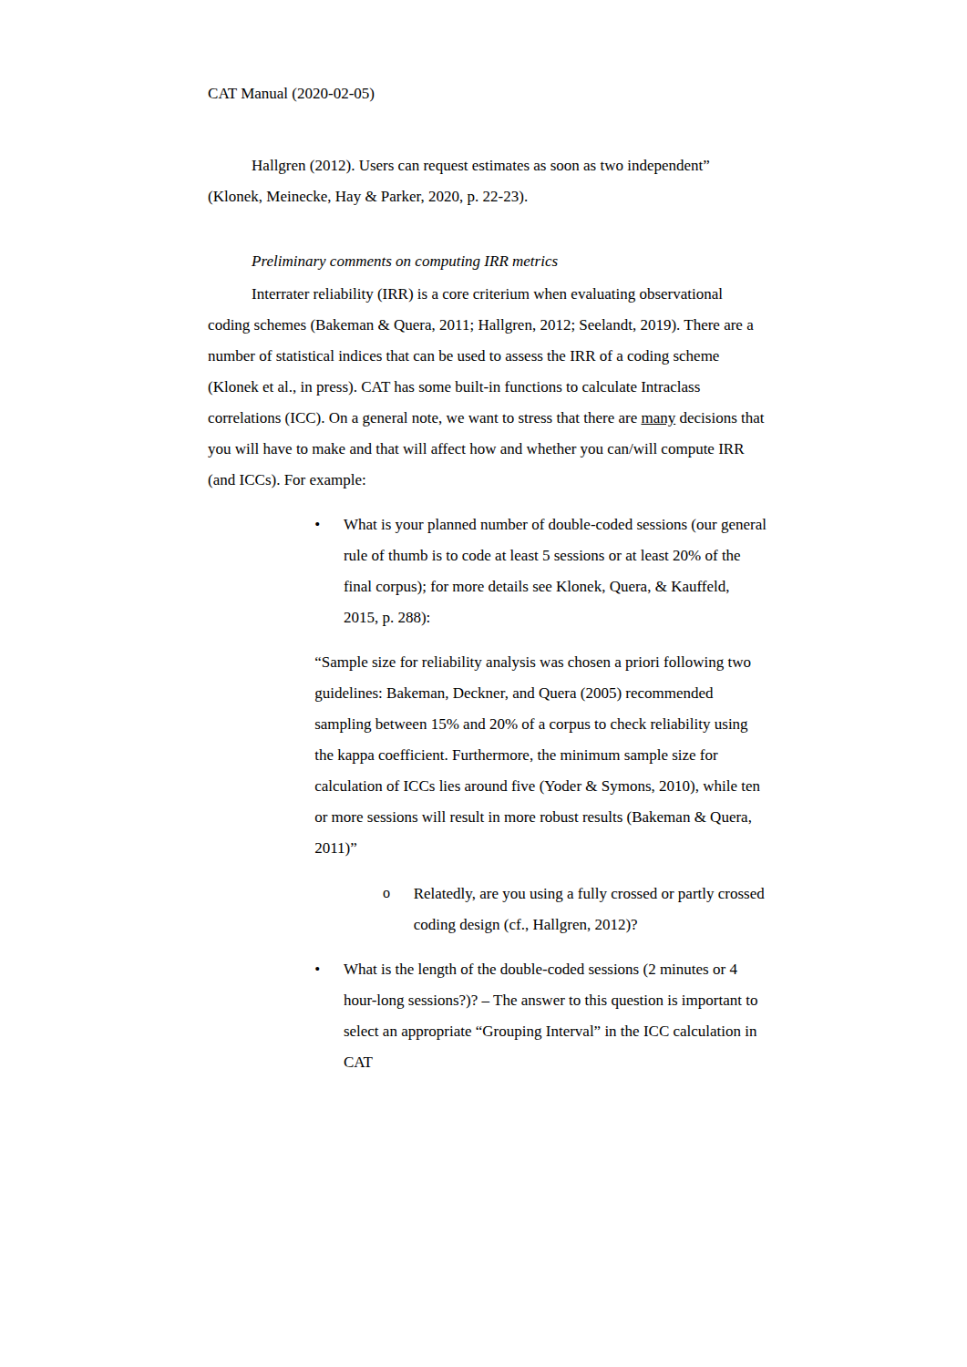CAT Manual (2020-02-05)
Hallgren (2012). Users can request estimates as soon as two independent” (Klonek, Meinecke, Hay & Parker, 2020, p. 22-23).
Preliminary comments on computing IRR metrics
Interrater reliability (IRR) is a core criterium when evaluating observational coding schemes (Bakeman & Quera, 2011; Hallgren, 2012; Seelandt, 2019). There are a number of statistical indices that can be used to assess the IRR of a coding scheme (Klonek et al., in press). CAT has some built-in functions to calculate Intraclass correlations (ICC). On a general note, we want to stress that there are many decisions that you will have to make and that will affect how and whether you can/will compute IRR (and ICCs). For example:
What is your planned number of double-coded sessions (our general rule of thumb is to code at least 5 sessions or at least 20% of the final corpus); for more details see Klonek, Quera, & Kauffeld, 2015, p. 288):
“Sample size for reliability analysis was chosen a priori following two guidelines: Bakeman, Deckner, and Quera (2005) recommended sampling between 15% and 20% of a corpus to check reliability using the kappa coefficient. Furthermore, the minimum sample size for calculation of ICCs lies around five (Yoder & Symons, 2010), while ten or more sessions will result in more robust results (Bakeman & Quera, 2011)”
Relatedly, are you using a fully crossed or partly crossed coding design (cf., Hallgren, 2012)?
What is the length of the double-coded sessions (2 minutes or 4 hour-long sessions?)? – The answer to this question is important to select an appropriate “Grouping Interval” in the ICC calculation in CAT